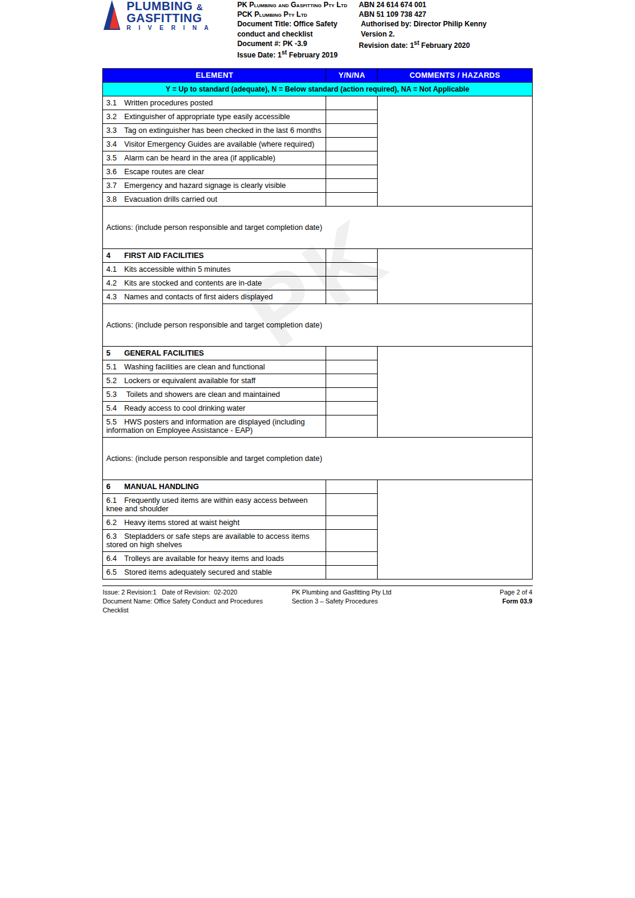PLUMBING &
GASFITTING
R I V E R I N A
PK Plumbing and Gasfitting Pty Ltd
PCK Plumbing Pty Ltd
Document Title: Office Safety conduct and checklist
Document #: PK -3.9
Issue Date: 1st February 2019
ABN 24 614 674 001
ABN 51 109 738 427
Authorised by: Director Philip Kenny
Version 2.
Revision date: 1st February 2020
PK
| ELEMENT | Y/N/NA | COMMENTS / HAZARDS |
| --- | --- | --- |
| Y = Up to standard (adequate), N = Below standard (action required), NA = Not Applicable |
| 3.1 Written procedures posted | | |
| 3.2 Extinguisher of appropriate type easily accessible | |
| 3.3 Tag on extinguisher has been checked in the last 6 months | |
| 3.4 Visitor Emergency Guides are available (where required) | |
| 3.5 Alarm can be heard in the area (if applicable) | |
| 3.6 Escape routes are clear | |
| 3.7 Emergency and hazard signage is clearly visible | |
| 3.8 Evacuation drills carried out | |
| Actions: (include person responsible and target completion date) |
| 4 FIRST AID FACILITIES | | |
| 4.1 Kits accessible within 5 minutes | |
| 4.2 Kits are stocked and contents are in-date | |
| 4.3 Names and contacts of first aiders displayed | |
| Actions: (include person responsible and target completion date) |
| 5 GENERAL FACILITIES | | |
| 5.1 Washing facilities are clean and functional | |
| 5.2 Lockers or equivalent available for staff | |
| 5.3 Toilets and showers are clean and maintained | |
| 5.4 Ready access to cool drinking water | |
| 5.5 HWS posters and information are displayed (including information on Employee Assistance - EAP) | |
| Actions: (include person responsible and target completion date) |
| 6 MANUAL HANDLING | | |
| 6.1 Frequently used items are within easy access between knee and shoulder | |
| 6.2 Heavy items stored at waist height | |
| 6.3 Stepladders or safe steps are available to access items stored on high shelves | |
| 6.4 Trolleys are available for heavy items and loads | |
| 6.5 Stored items adequately secured and stable | |
Issue: 2 Revision:1 Date of Revision: 02-2020
Document Name: Office Safety Conduct and Procedures Checklist
PK Plumbing and Gasfitting Pty Ltd
Section 3 – Safety Procedures
Page 2 of 4
Form 03.9